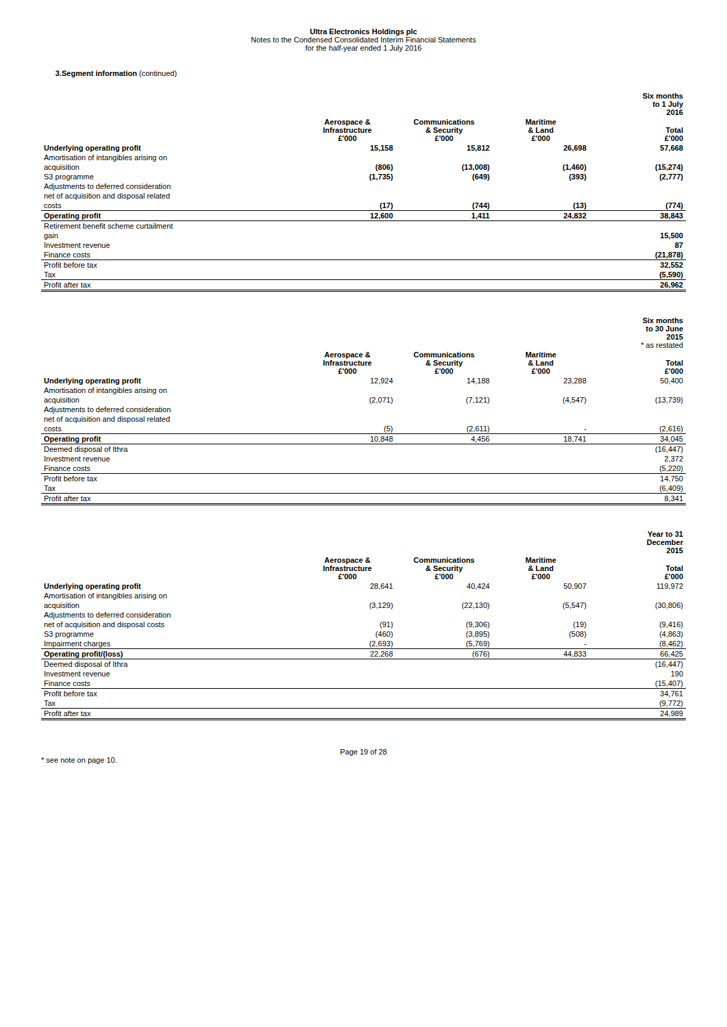Ultra Electronics Holdings plc
Notes to the Condensed Consolidated Interim Financial Statements
for the half-year ended 1 July 2016
3. Segment information (continued)
| | | | | Six months to 1 July 2016 |
| | Aerospace & Infrastructure £'000 | Communications & Security £'000 | Maritime & Land £'000 | Total £'000 |
| Underlying operating profit | 15,158 | 15,812 | 26,698 | 57,668 |
| Amortisation of intangibles arising on | | | | |
| acquisition | (806) | (13,008) | (1,460) | (15,274) |
| S3 programme | (1,735) | (649) | (393) | (2,777) |
| Adjustments to deferred consideration | | | | |
| net of acquisition and disposal related | | | | |
| costs | (17) | (744) | (13) | (774) |
| Operating profit | 12,600 | 1,411 | 24,832 | 38,843 |
| Retirement benefit scheme curtailment | | | | |
| gain | | | | 15,500 |
| Investment revenue | | | | 87 |
| Finance costs | | | | (21,878) |
| Profit before tax | | | | 32,552 |
| Tax | | | | (5,590) |
| Profit after tax | | | | 26,962 |
| | | | | Six months to 30 June 2015 * as restated |
| | Aerospace & Infrastructure £'000 | Communications & Security £'000 | Maritime & Land £'000 | Total £'000 |
| Underlying operating profit | 12,924 | 14,188 | 23,288 | 50,400 |
| Amortisation of intangibles arising on | | | | |
| acquisition | (2,071) | (7,121) | (4,547) | (13,739) |
| Adjustments to deferred consideration | | | | |
| net of acquisition and disposal related | | | | |
| costs | (5) | (2,611) | - | (2,616) |
| Operating profit | 10,848 | 4,456 | 18,741 | 34,045 |
| Deemed disposal of Ithra | | | | (16,447) |
| Investment revenue | | | | 2,372 |
| Finance costs | | | | (5,220) |
| Profit before tax | | | | 14,750 |
| Tax | | | | (6,409) |
| Profit after tax | | | | 8,341 |
| | | | | Year to 31 December 2015 |
| | Aerospace & Infrastructure £'000 | Communications & Security £'000 | Maritime & Land £'000 | Total £'000 |
| Underlying operating profit | 28,641 | 40,424 | 50,907 | 119,972 |
| Amortisation of intangibles arising on | | | | |
| acquisition | (3,129) | (22,130) | (5,547) | (30,806) |
| Adjustments to deferred consideration | | | | |
| net of acquisition and disposal costs | (91) | (9,306) | (19) | (9,416) |
| S3 programme | (460) | (3,895) | (508) | (4,863) |
| Impairment charges | (2,693) | (5,769) | - | (8,462) |
| Operating profit/(loss) | 22,268 | (676) | 44,833 | 66,425 |
| Deemed disposal of Ithra | | | | (16,447) |
| Investment revenue | | | | 190 |
| Finance costs | | | | (15,407) |
| Profit before tax | | | | 34,761 |
| Tax | | | | (9,772) |
| Profit after tax | | | | 24,989 |
Page 19 of 28
* see note on page 10.